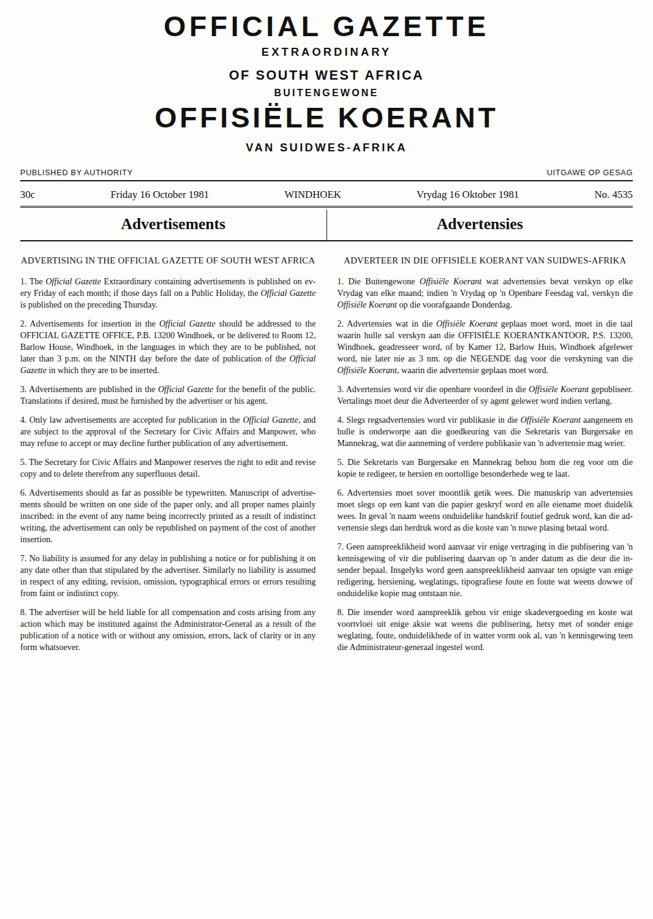OFFICIAL GAZETTE
EXTRAORDINARY
OF SOUTH WEST AFRICA
BUITENGEWONE
OFFISIËLE KOERANT
VAN SUIDWES-AFRIKA
PUBLISHED BY AUTHORITY UITGAWE OP GESAG
30c Friday 16 October 1981 WINDHOEK Vrydag 16 Oktober 1981 No. 4535
Advertisements
Advertensies
Advertising in the Official Gazette of South West Africa
1. The Official Gazette Extraordinary containing advertisements is published on every Friday of each month; if those days fall on a Public Holiday, the Official Gazette is published on the preceding Thursday.
2. Advertisements for insertion in the Official Gazette should be addressed to the OFFICIAL GAZETTE OFFICE, P.B. 13200 Windhoek, or be delivered to Room 12, Barlow House, Windhoek, in the languages in which they are to be published, not later than 3 p.m. on the NINTH day before the date of publication of the Official Gazette in which they are to be inserted.
3. Advertisements are published in the Official Gazette for the benefit of the public. Translations if desired, must be furnished by the advertiser or his agent.
4. Only law advertisements are accepted for publication in the Official Gazette, and are subject to the approval of the Secretary for Civic Affairs and Manpower, who may refuse to accept or may decline further publication of any advertisement.
5. The Secretary for Civic Affairs and Manpower reserves the right to edit and revise copy and to delete therefrom any superfluous detail.
6. Advertisements should as far as possible be typewritten. Manuscript of advertisements should be written on one side of the paper only, and all proper names plainly inscribed: in the event of any name being incorrectly printed as a result of indistinct writing, the advertisement can only be republished on payment of the cost of another insertion.
7. No liability is assumed for any delay in publishing a notice or for publishing it on any date other than that stipulated by the advertiser. Similarly no liability is assumed in respect of any editing, revision, omission, typographical errors or errors resulting from faint or indistinct copy.
8. The advertiser will be held liable for all compensation and costs arising from any action which may be instituted against the Administrator-General as a result of the publication of a notice with or without any omission, errors, lack of clarity or in any form whatsoever.
Adverteer in die Offisiële Koerant van Suidwes-Afrika
1. Die Buitengewone Offisiële Koerant wat advertensies bevat verskyn op elke Vrydag van elke maand; indien 'n Vrydag op 'n Openbare Feesdag val, verskyn die Offisiële Koerant op die voorafgaande Donderdag.
2. Advertensies wat in die Offisiële Koerant geplaas moet word, moet in die taal waarin hulle sal verskyn aan die OFFISIËLE KOERANTKANTOOR, P.S. 13200, Windhoek, geadresseer word, of by Kamer 12, Barlow Huis, Windhoek afgelewer word, nie later nie as 3 nm. op die NEGENDE dag voor die verskyning van die Offisiële Koerant, waarin die advertensie geplaas moet word.
3. Advertensies word vir die openbare voordeel in die Offisiële Koerant gepubliseer. Vertalings moet deur die Adverteerder of sy agent gelewer word indien verlang.
4. Slegs regsadvertensies word vir publikasie in die Offisiële Koerant aangeneem en hulle is onderworpe aan die goedkeuring van die Sekretaris van Burgersake en Mannekrag, wat die aanneming of verdere publikasie van 'n advertensie mag weier.
5. Die Sekretaris van Burgersake en Mannekrag behou hom die reg voor om die kopie te redigeer, te hersien en oortollige besonderhede weg te laat.
6. Advertensies moet sover moontlik getik wees. Die manuskrip van advertensies moet slegs op een kant van die papier geskryf word en alle eiename moet duidelik wees. In geval 'n naam weens onduidelike handskrif foutief gedruk word, kan die advertensie slegs dan herdruk word as die koste van 'n nuwe plasing betaal word.
7. Geen aanspreeklikheid word aanvaar vir enige vertraging in die publisering van 'n kennisgewing of vir die publisering daarvan op 'n ander datum as die deur die insender bepaal. Insgelyks word geen aanspreeklikheid aanvaar ten opsigte van enige redigering, hersiening, weglatings, tipografiese foute en foute wat weens dowwe of onduidelike kopie mag ontstaan nie.
8. Die insender word aanspreeklik gehou vir enige skadevergoeding en koste wat voortvloei uit enige aksie wat weens die publisering, hetsy met of sonder enige weglating, foute, onduidelikhede of in watter vorm ook al, van 'n kennisgewing teen die Administrateur-generaal ingestel word.